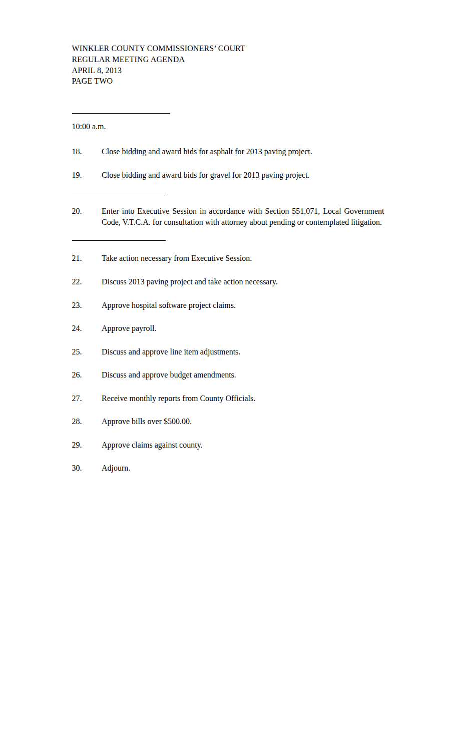WINKLER COUNTY COMMISSIONERS’ COURT
REGULAR MEETING AGENDA
APRIL 8, 2013
PAGE TWO
10:00 a.m.
18. Close bidding and award bids for asphalt for 2013 paving project.
19. Close bidding and award bids for gravel for 2013 paving project.
20. Enter into Executive Session in accordance with Section 551.071, Local Government Code, V.T.C.A. for consultation with attorney about pending or contemplated litigation.
21. Take action necessary from Executive Session.
22. Discuss 2013 paving project and take action necessary.
23. Approve hospital software project claims.
24. Approve payroll.
25. Discuss and approve line item adjustments.
26. Discuss and approve budget amendments.
27. Receive monthly reports from County Officials.
28. Approve bills over $500.00.
29. Approve claims against county.
30. Adjourn.